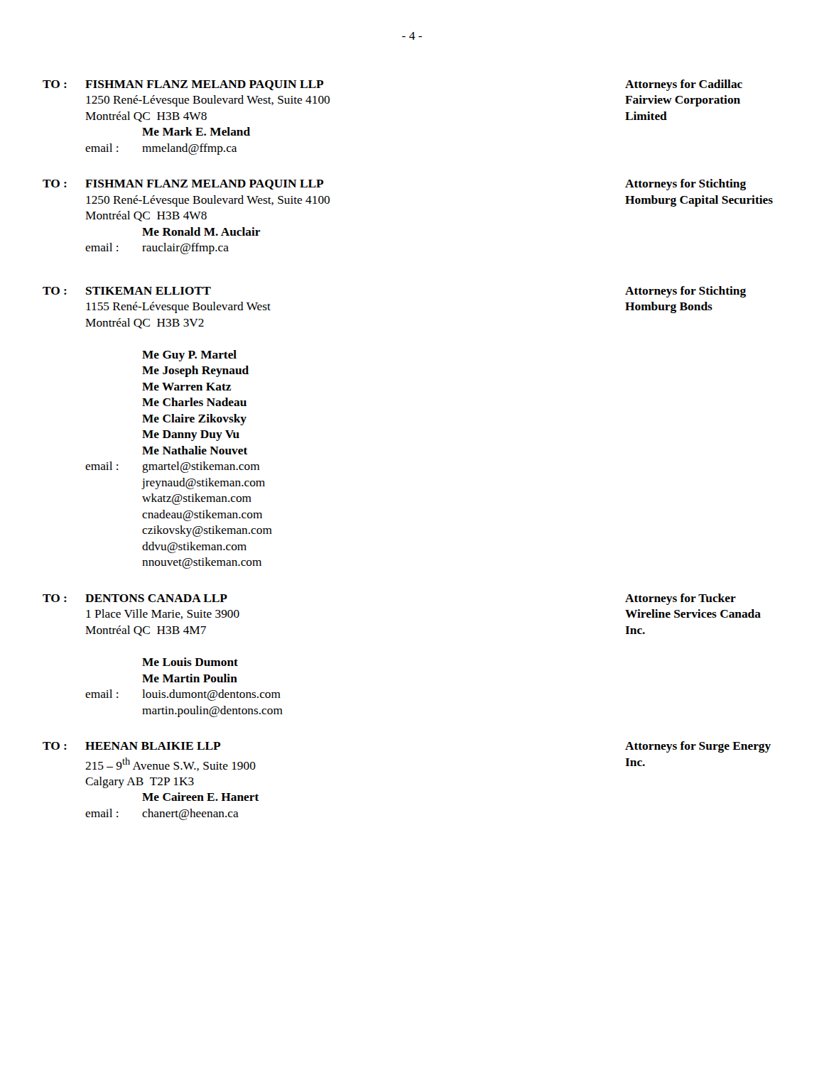- 4 -
TO :
FISHMAN FLANZ MELAND PAQUIN LLP
1250 René-Lévesque Boulevard West, Suite 4100
Montréal QC H3B 4W8
Me Mark E. Meland
email :
mmeland@ffmp.ca
Attorneys for Cadillac Fairview Corporation Limited
TO :
FISHMAN FLANZ MELAND PAQUIN LLP
1250 René-Lévesque Boulevard West, Suite 4100
Montréal QC H3B 4W8
Me Ronald M. Auclair
email :
rauclair@ffmp.ca
Attorneys for Stichting Homburg Capital Securities
TO :
STIKEMAN ELLIOTT
1155 René-Lévesque Boulevard West
Montréal QC H3B 3V2
Me Guy P. Martel
Me Joseph Reynaud
Me Warren Katz
Me Charles Nadeau
Me Claire Zikovsky
Me Danny Duy Vu
Me Nathalie Nouvet
email :
gmartel@stikeman.com
jreynaud@stikeman.com
wkatz@stikeman.com
cnadeau@stikeman.com
czikovsky@stikeman.com
ddvu@stikeman.com
nnouvet@stikeman.com
Attorneys for Stichting Homburg Bonds
TO :
DENTONS CANADA LLP
1 Place Ville Marie, Suite 3900
Montréal QC H3B 4M7
Me Louis Dumont
Me Martin Poulin
email :
louis.dumont@dentons.com
martin.poulin@dentons.com
Attorneys for Tucker Wireline Services Canada Inc.
TO :
HEENAN BLAIKIE LLP
215 – 9th Avenue S.W., Suite 1900
Calgary AB T2P 1K3
Me Caireen E. Hanert
email :
chanert@heenan.ca
Attorneys for Surge Energy Inc.